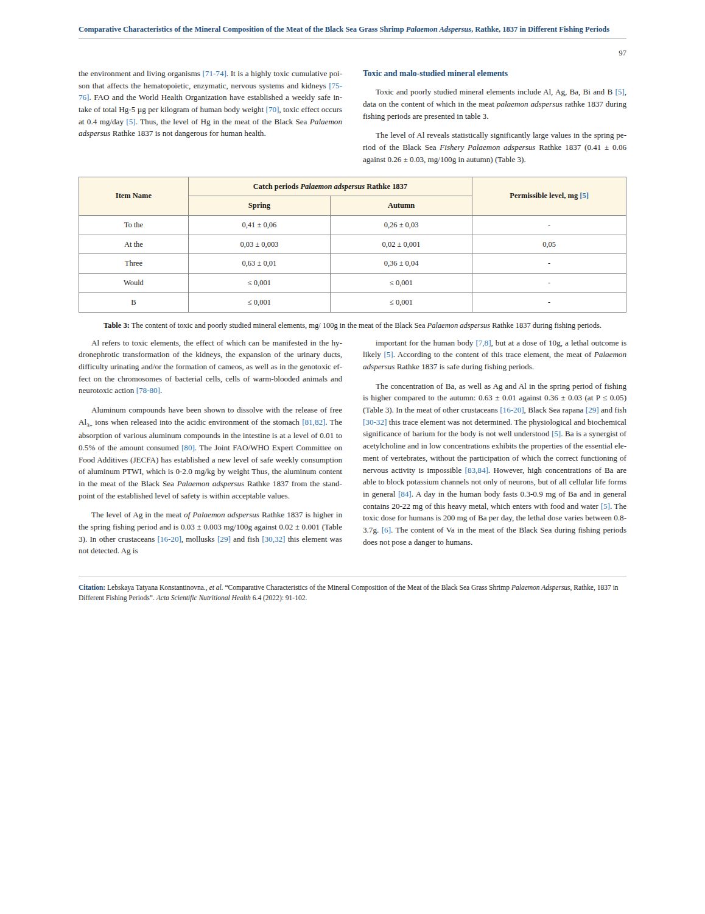Comparative Characteristics of the Mineral Composition of the Meat of the Black Sea Grass Shrimp Palaemon Adspersus, Rathke, 1837 in Different Fishing Periods
97
the environment and living organisms [71-74]. It is a highly toxic cumulative poison that affects the hematopoietic, enzymatic, nervous systems and kidneys [75-76]. FAO and the World Health Organization have established a weekly safe intake of total Hg-5 µg per kilogram of human body weight [70], toxic effect occurs at 0.4 mg/day [5]. Thus, the level of Hg in the meat of the Black Sea Palaemon adspersus Rathke 1837 is not dangerous for human health.
Toxic and malo-studied mineral elements
Toxic and poorly studied mineral elements include Al, Ag, Ba, Bi and B [5], data on the content of which in the meat palaemon adspersus rathke 1837 during fishing periods are presented in table 3.
The level of Al reveals statistically significantly large values in the spring period of the Black Sea Fishery Palaemon adspersus Rathke 1837 (0.41 ± 0.06 against 0.26 ± 0.03, mg/100g in autumn) (Table 3).
Table 3: The content of toxic and poorly studied mineral elements, mg/ 100g in the meat of the Black Sea Palaemon adspersus Rathke 1837 during fishing periods.
| Item Name | Catch periods Palaemon adspersus Rathke 1837 | Permissible level, mg [5] |
| --- | --- | --- |
| Spring | Autumn |
| To the | 0,41 ± 0,06 | 0,26 ± 0,03 | - |
| At the | 0,03 ± 0,003 | 0,02 ± 0,001 | 0,05 |
| Three | 0,63 ± 0,01 | 0,36 ± 0,04 | - |
| Would | ≤ 0,001 | ≤ 0,001 | - |
| B | ≤ 0,001 | ≤ 0,001 | - |
Al refers to toxic elements, the effect of which can be manifested in the hydronephrotic transformation of the kidneys, the expansion of the urinary ducts, difficulty urinating and/or the formation of cameos, as well as in the genotoxic effect on the chromosomes of bacterial cells, cells of warm-blooded animals and neurotoxic action [78-80].
Aluminum compounds have been shown to dissolve with the release of free Al3+ ions when released into the acidic environment of the stomach [81,82]. The absorption of various aluminum compounds in the intestine is at a level of 0.01 to 0.5% of the amount consumed [80]. The Joint FAO/WHO Expert Committee on Food Additives (JECFA) has established a new level of safe weekly consumption of aluminum PTWI, which is 0-2.0 mg/kg by weight Thus, the aluminum content in the meat of the Black Sea Palaemon adspersus Rathke 1837 from the standpoint of the established level of safety is within acceptable values.
The level of Ag in the meat of Palaemon adspersus Rathke 1837 is higher in the spring fishing period and is 0.03 ± 0.003 mg/100g against 0.02 ± 0.001 (Table 3). In other crustaceans [16-20], mollusks [29] and fish [30,32] this element was not detected. Ag is
important for the human body [7,8], but at a dose of 10g, a lethal outcome is likely [5]. According to the content of this trace element, the meat of Palaemon adspersus Rathke 1837 is safe during fishing periods.
The concentration of Ba, as well as Ag and Al in the spring period of fishing is higher compared to the autumn: 0.63 ± 0.01 against 0.36 ± 0.03 (at P ≤ 0.05) (Table 3). In the meat of other crustaceans [16-20], Black Sea rapana [29] and fish [30-32] this trace element was not determined. The physiological and biochemical significance of barium for the body is not well understood [5]. Ba is a synergist of acetylcholine and in low concentrations exhibits the properties of the essential element of vertebrates, without the participation of which the correct functioning of nervous activity is impossible [83,84]. However, high concentrations of Ba are able to block potassium channels not only of neurons, but of all cellular life forms in general [84]. A day in the human body fasts 0.3-0.9 mg of Ba and in general contains 20-22 mg of this heavy metal, which enters with food and water [5]. The toxic dose for humans is 200 mg of Ba per day, the lethal dose varies between 0.8-3.7g. [6]. The content of Va in the meat of the Black Sea during fishing periods does not pose a danger to humans.
Citation: Lebskaya Tatyana Konstantinovna., et al. “Comparative Characteristics of the Mineral Composition of the Meat of the Black Sea Grass Shrimp Palaemon Adspersus, Rathke, 1837 in Different Fishing Periods”. Acta Scientific Nutritional Health 6.4 (2022): 91-102.